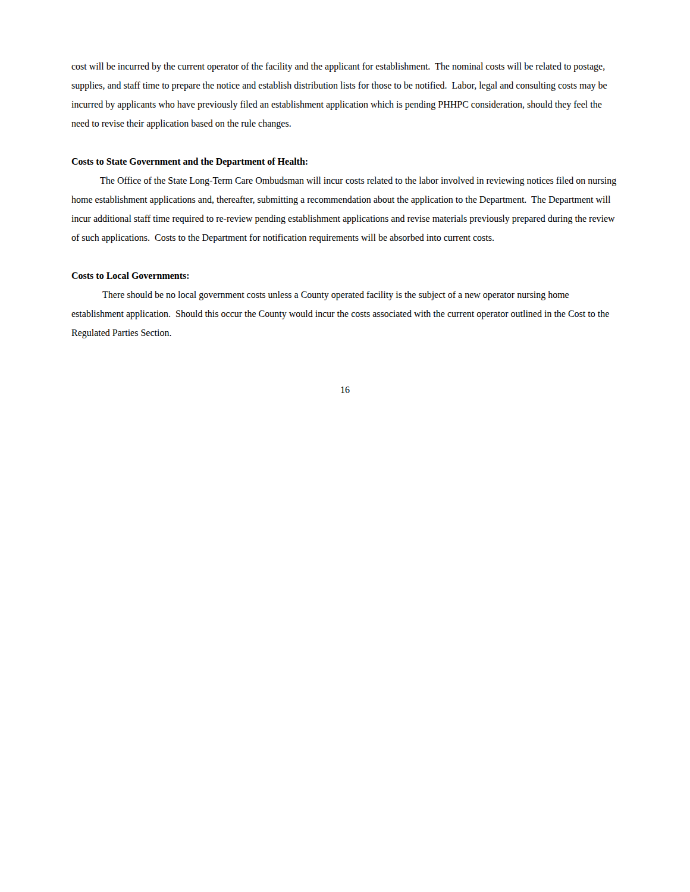cost will be incurred by the current operator of the facility and the applicant for establishment. The nominal costs will be related to postage, supplies, and staff time to prepare the notice and establish distribution lists for those to be notified. Labor, legal and consulting costs may be incurred by applicants who have previously filed an establishment application which is pending PHHPC consideration, should they feel the need to revise their application based on the rule changes.
Costs to State Government and the Department of Health:
The Office of the State Long-Term Care Ombudsman will incur costs related to the labor involved in reviewing notices filed on nursing home establishment applications and, thereafter, submitting a recommendation about the application to the Department. The Department will incur additional staff time required to re-review pending establishment applications and revise materials previously prepared during the review of such applications. Costs to the Department for notification requirements will be absorbed into current costs.
Costs to Local Governments:
There should be no local government costs unless a County operated facility is the subject of a new operator nursing home establishment application. Should this occur the County would incur the costs associated with the current operator outlined in the Cost to the Regulated Parties Section.
16